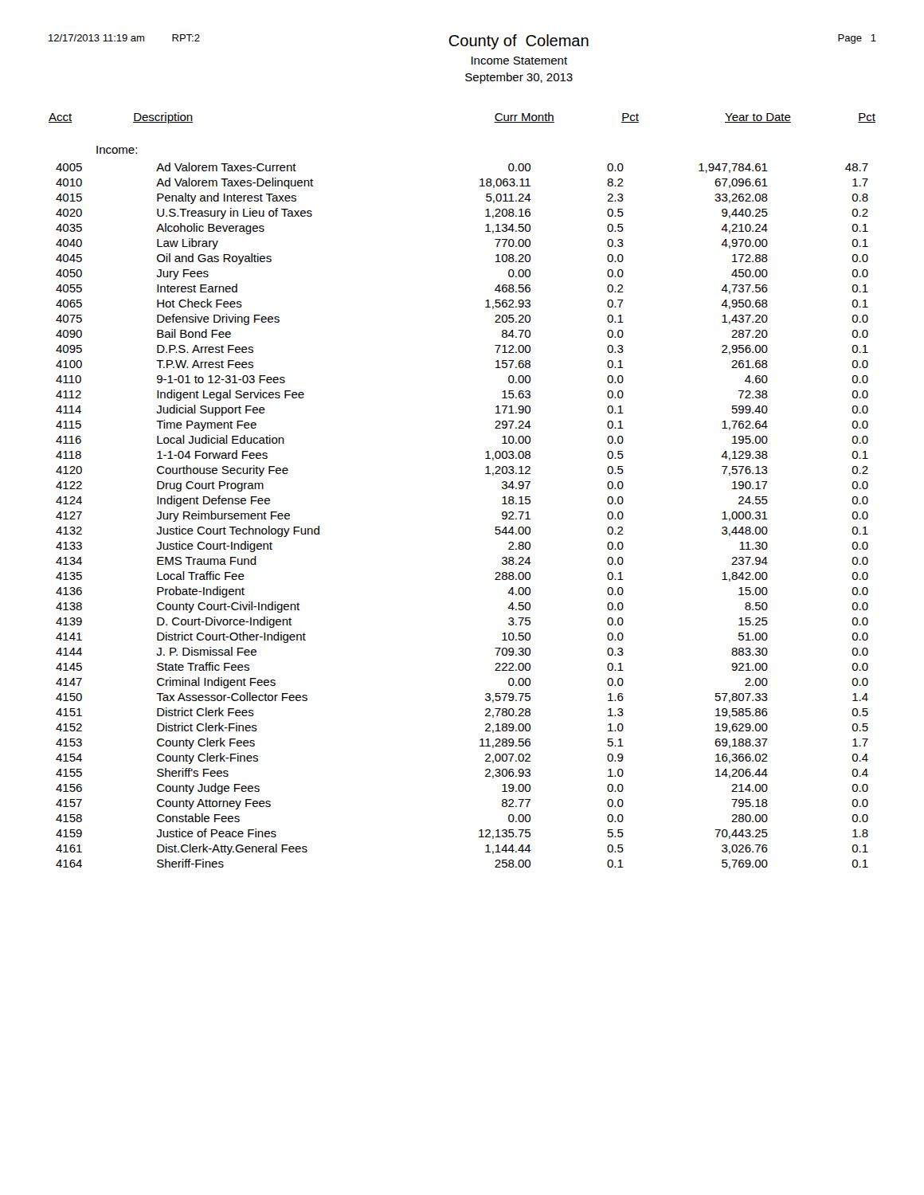12/17/2013 11:19 am RPT:2
County of Coleman
Income Statement
September 30, 2013
Page 1
| Acct | Description | Curr Month | Pct | Year to Date | Pct |
| --- | --- | --- | --- | --- | --- |
| Income: |
| 4005 | Ad Valorem Taxes-Current | 0.00 | 0.0 | 1,947,784.61 | 48.7 |
| 4010 | Ad Valorem Taxes-Delinquent | 18,063.11 | 8.2 | 67,096.61 | 1.7 |
| 4015 | Penalty and Interest Taxes | 5,011.24 | 2.3 | 33,262.08 | 0.8 |
| 4020 | U.S.Treasury in Lieu of Taxes | 1,208.16 | 0.5 | 9,440.25 | 0.2 |
| 4035 | Alcoholic Beverages | 1,134.50 | 0.5 | 4,210.24 | 0.1 |
| 4040 | Law Library | 770.00 | 0.3 | 4,970.00 | 0.1 |
| 4045 | Oil and Gas Royalties | 108.20 | 0.0 | 172.88 | 0.0 |
| 4050 | Jury Fees | 0.00 | 0.0 | 450.00 | 0.0 |
| 4055 | Interest Earned | 468.56 | 0.2 | 4,737.56 | 0.1 |
| 4065 | Hot Check Fees | 1,562.93 | 0.7 | 4,950.68 | 0.1 |
| 4075 | Defensive Driving Fees | 205.20 | 0.1 | 1,437.20 | 0.0 |
| 4090 | Bail Bond Fee | 84.70 | 0.0 | 287.20 | 0.0 |
| 4095 | D.P.S. Arrest Fees | 712.00 | 0.3 | 2,956.00 | 0.1 |
| 4100 | T.P.W. Arrest Fees | 157.68 | 0.1 | 261.68 | 0.0 |
| 4110 | 9-1-01 to 12-31-03 Fees | 0.00 | 0.0 | 4.60 | 0.0 |
| 4112 | Indigent Legal Services Fee | 15.63 | 0.0 | 72.38 | 0.0 |
| 4114 | Judicial Support Fee | 171.90 | 0.1 | 599.40 | 0.0 |
| 4115 | Time Payment Fee | 297.24 | 0.1 | 1,762.64 | 0.0 |
| 4116 | Local Judicial Education | 10.00 | 0.0 | 195.00 | 0.0 |
| 4118 | 1-1-04 Forward Fees | 1,003.08 | 0.5 | 4,129.38 | 0.1 |
| 4120 | Courthouse Security Fee | 1,203.12 | 0.5 | 7,576.13 | 0.2 |
| 4122 | Drug Court Program | 34.97 | 0.0 | 190.17 | 0.0 |
| 4124 | Indigent Defense Fee | 18.15 | 0.0 | 24.55 | 0.0 |
| 4127 | Jury Reimbursement Fee | 92.71 | 0.0 | 1,000.31 | 0.0 |
| 4132 | Justice Court Technology Fund | 544.00 | 0.2 | 3,448.00 | 0.1 |
| 4133 | Justice Court-Indigent | 2.80 | 0.0 | 11.30 | 0.0 |
| 4134 | EMS Trauma Fund | 38.24 | 0.0 | 237.94 | 0.0 |
| 4135 | Local Traffic Fee | 288.00 | 0.1 | 1,842.00 | 0.0 |
| 4136 | Probate-Indigent | 4.00 | 0.0 | 15.00 | 0.0 |
| 4138 | County Court-Civil-Indigent | 4.50 | 0.0 | 8.50 | 0.0 |
| 4139 | D. Court-Divorce-Indigent | 3.75 | 0.0 | 15.25 | 0.0 |
| 4141 | District Court-Other-Indigent | 10.50 | 0.0 | 51.00 | 0.0 |
| 4144 | J. P. Dismissal Fee | 709.30 | 0.3 | 883.30 | 0.0 |
| 4145 | State Traffic Fees | 222.00 | 0.1 | 921.00 | 0.0 |
| 4147 | Criminal Indigent Fees | 0.00 | 0.0 | 2.00 | 0.0 |
| 4150 | Tax Assessor-Collector Fees | 3,579.75 | 1.6 | 57,807.33 | 1.4 |
| 4151 | District Clerk Fees | 2,780.28 | 1.3 | 19,585.86 | 0.5 |
| 4152 | District Clerk-Fines | 2,189.00 | 1.0 | 19,629.00 | 0.5 |
| 4153 | County Clerk Fees | 11,289.56 | 5.1 | 69,188.37 | 1.7 |
| 4154 | County Clerk-Fines | 2,007.02 | 0.9 | 16,366.02 | 0.4 |
| 4155 | Sheriff's Fees | 2,306.93 | 1.0 | 14,206.44 | 0.4 |
| 4156 | County Judge Fees | 19.00 | 0.0 | 214.00 | 0.0 |
| 4157 | County Attorney Fees | 82.77 | 0.0 | 795.18 | 0.0 |
| 4158 | Constable Fees | 0.00 | 0.0 | 280.00 | 0.0 |
| 4159 | Justice of Peace Fines | 12,135.75 | 5.5 | 70,443.25 | 1.8 |
| 4161 | Dist.Clerk-Atty.General Fees | 1,144.44 | 0.5 | 3,026.76 | 0.1 |
| 4164 | Sheriff-Fines | 258.00 | 0.1 | 5,769.00 | 0.1 |